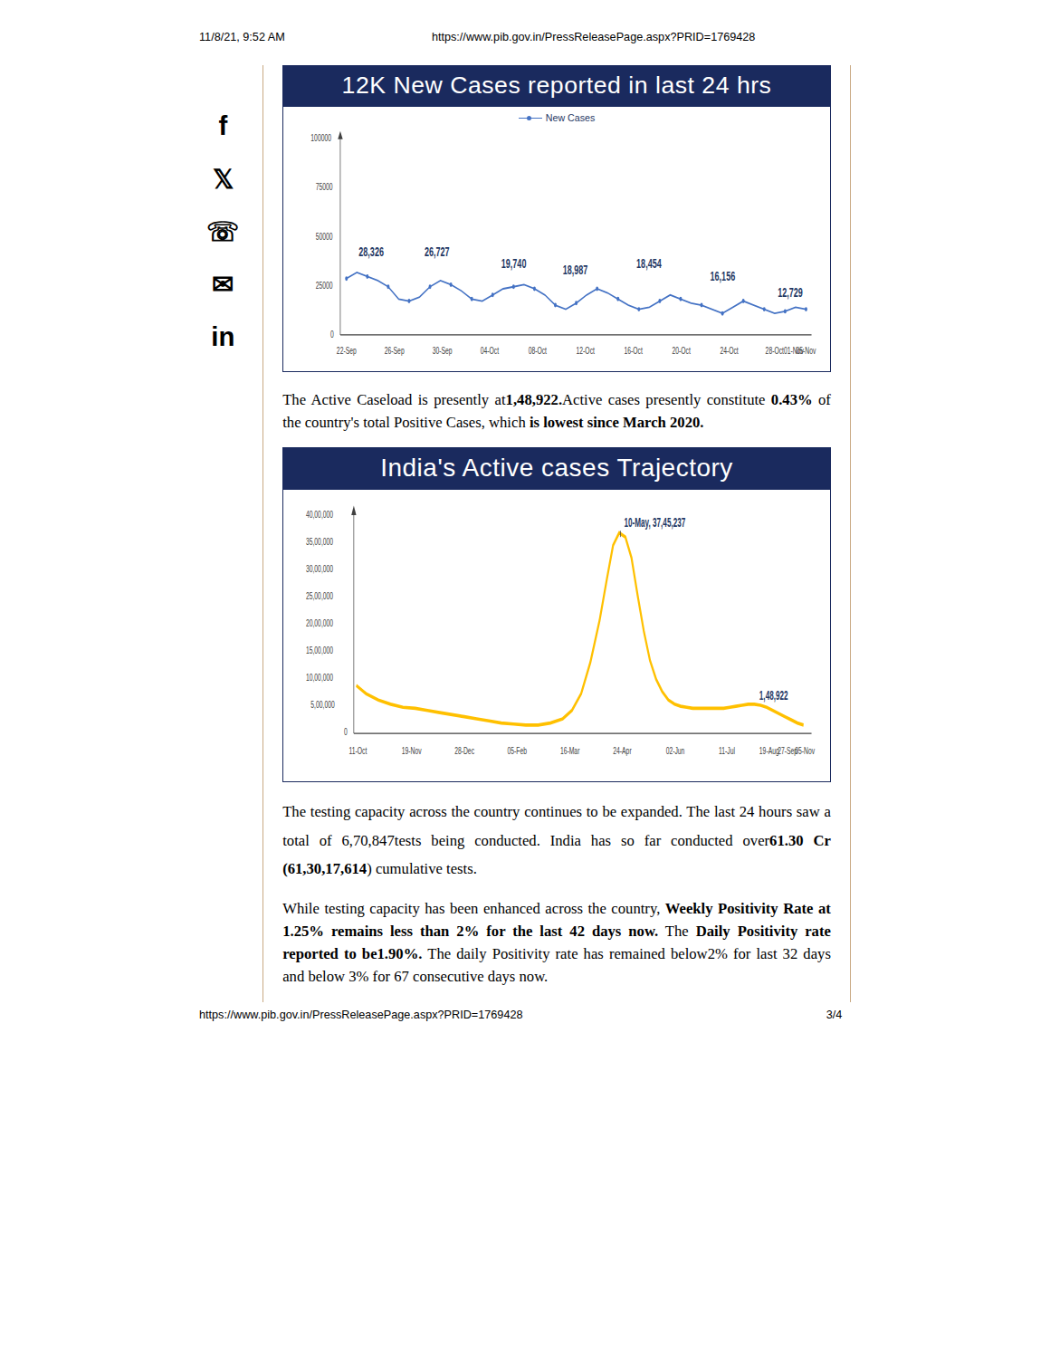11/8/21, 9:52 AM https://www.pib.gov.in/PressReleasePage.aspx?PRID=1769428
f 𝕏 ☏ ✉ in
12K New Cases reported in last 24 hrs
New Cases
100000 75000 50000 25000 0 22-Sep 26-Sep 30-Sep 04-Oct 08-Oct 12-Oct 16-Oct 20-Oct 24-Oct 28-Oct 01-Nov 05-Nov 28,326 26,727 19,740 18,987 18,454 16,156 12,729
The Active Caseload is presently at1,48,922. Active cases presently constitute 0.43% of the country's total Positive Cases, which is lowest since March 2020.
India's Active cases Trajectory
40,00,000 35,00,000 30,00,000 25,00,000 20,00,000 15,00,000 10,00,000 5,00,000 0 11-Oct 19-Nov 28-Dec 05-Feb 16-Mar 24-Apr 02-Jun 11-Jul 19-Aug 27-Sep 05-Nov 10-May, 37,45,237 1,48,922
The testing capacity across the country continues to be expanded. The last 24 hours saw a total of 6,70,847tests being conducted. India has so far conducted over61.30 Cr (61,30,17,614) cumulative tests.
While testing capacity has been enhanced across the country, Weekly Positivity Rate at 1.25% remains less than 2% for the last 42 days now. The Daily Positivity rate reported to be1.90%. The daily Positivity rate has remained below2% for last 32 days and below 3% for 67 consecutive days now.
https://www.pib.gov.in/PressReleasePage.aspx?PRID=1769428 3/4